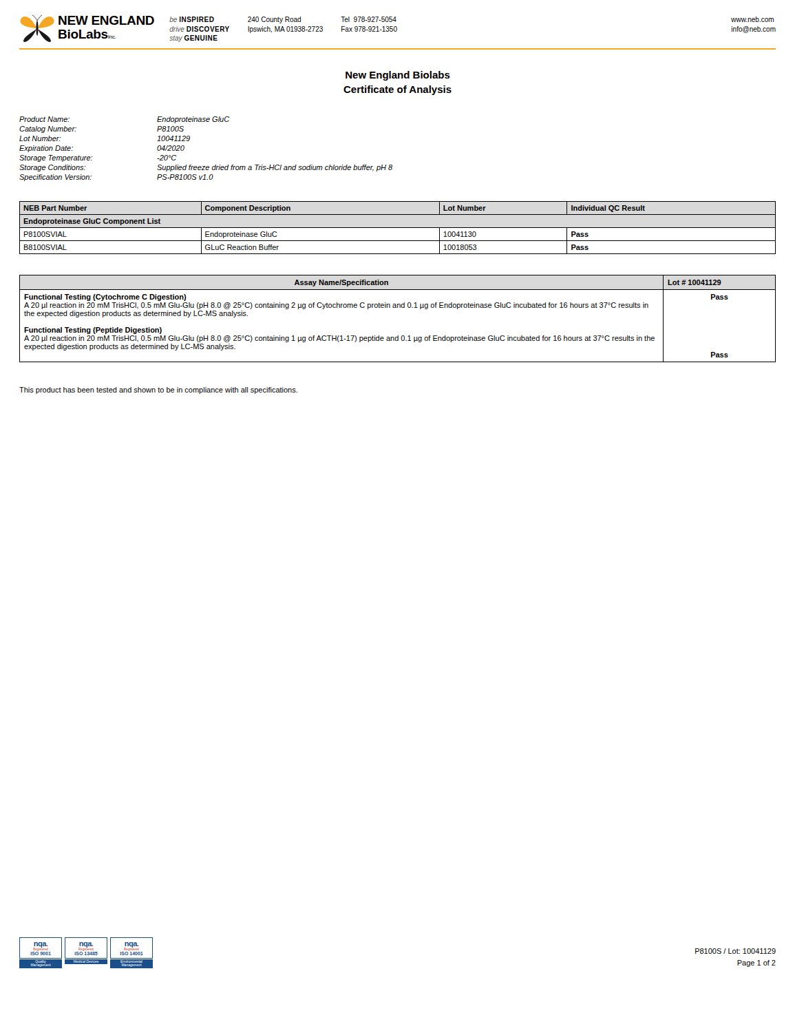NEW ENGLAND
BioLabsInc.
be INSPIRED
drive DISCOVERY
stay GENUINE
240 County Road
Ipswich, MA 01938-2723
Tel 978-927-5054
Fax 978-921-1350
www.neb.com
info@neb.com
New England Biolabs
Certificate of Analysis
| Product Name: | Endoproteinase GluC |
| Catalog Number: | P8100S |
| Lot Number: | 10041129 |
| Expiration Date: | 04/2020 |
| Storage Temperature: | -20°C |
| Storage Conditions: | Supplied freeze dried from a Tris-HCl and sodium chloride buffer, pH 8 |
| Specification Version: | PS-P8100S v1.0 |
| Endoproteinase GluC Component List |
| NEB Part Number | Component Description | Lot Number | Individual QC Result |
| P8100SVIAL | Endoproteinase GluC | 10041130 | Pass |
| B8100SVIAL | GLuC Reaction Buffer | 10018053 | Pass |
| Assay Name/Specification | Lot # 10041129 |
| --- | --- |
| Functional Testing (Cytochrome C Digestion) A 20 µl reaction in 20 mM TrisHCl, 0.5 mM Glu-Glu (pH 8.0 @ 25°C) containing 2 µg of Cytochrome C protein and 0.1 µg of Endoproteinase GluC incubated for 16 hours at 37°C results in the expected digestion products as determined by LC-MS analysis. Functional Testing (Peptide Digestion) A 20 µl reaction in 20 mM TrisHCl, 0.5 mM Glu-Glu (pH 8.0 @ 25°C) containing 1 µg of ACTH(1-17) peptide and 0.1 µg of Endoproteinase GluC incubated for 16 hours at 37°C results in the expected digestion products as determined by LC-MS analysis. | Pass Pass |
This product has been tested and shown to be in compliance with all specifications.
nqa.
Registered
ISO 9001
Quality
Management
nqa.
Registered
ISO 13485
Medical Devices
nqa.
Registered
ISO 14001
Environmental
Management
P8100S / Lot: 10041129
Page 1 of 2